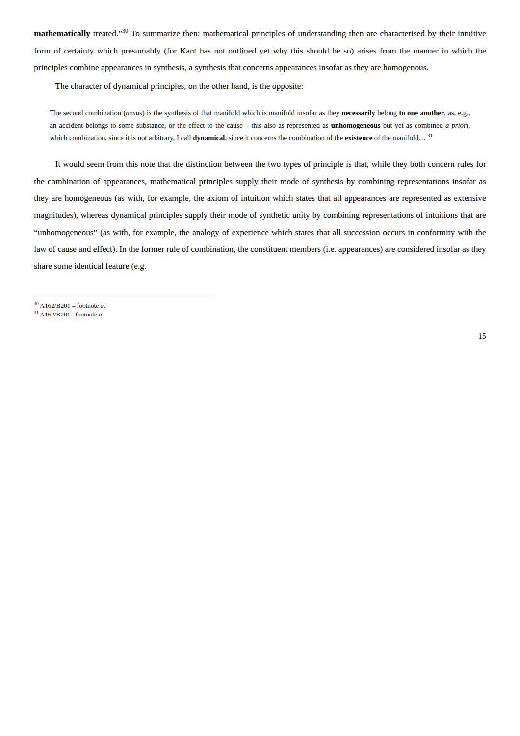mathematically treated.”30 To summarize then: mathematical principles of understanding then are characterised by their intuitive form of certainty which presumably (for Kant has not outlined yet why this should be so) arises from the manner in which the principles combine appearances in synthesis, a synthesis that concerns appearances insofar as they are homogenous.
The character of dynamical principles, on the other hand, is the opposite:
The second combination (nexus) is the synthesis of that manifold which is manifold insofar as they necessarily belong to one another, as, e.g., an accident belongs to some substance, or the effect to the cause – this also as represented as unhomogeneous but yet as combined a priori, which combination, since it is not arbitrary, I call dynamical, since it concerns the combination of the existence of the manifold… 31
It would seem from this note that the distinction between the two types of principle is that, while they both concern rules for the combination of appearances, mathematical principles supply their mode of synthesis by combining representations insofar as they are homogeneous (as with, for example, the axiom of intuition which states that all appearances are represented as extensive magnitudes), whereas dynamical principles supply their mode of synthetic unity by combining representations of intuitions that are “unhomogeneous” (as with, for example, the analogy of experience which states that all succession occurs in conformity with the law of cause and effect). In the former rule of combination, the constituent members (i.e. appearances) are considered insofar as they share some identical feature (e.g.
30 A162/B201 – footnote a.
31 A162/B201– footnote a
15